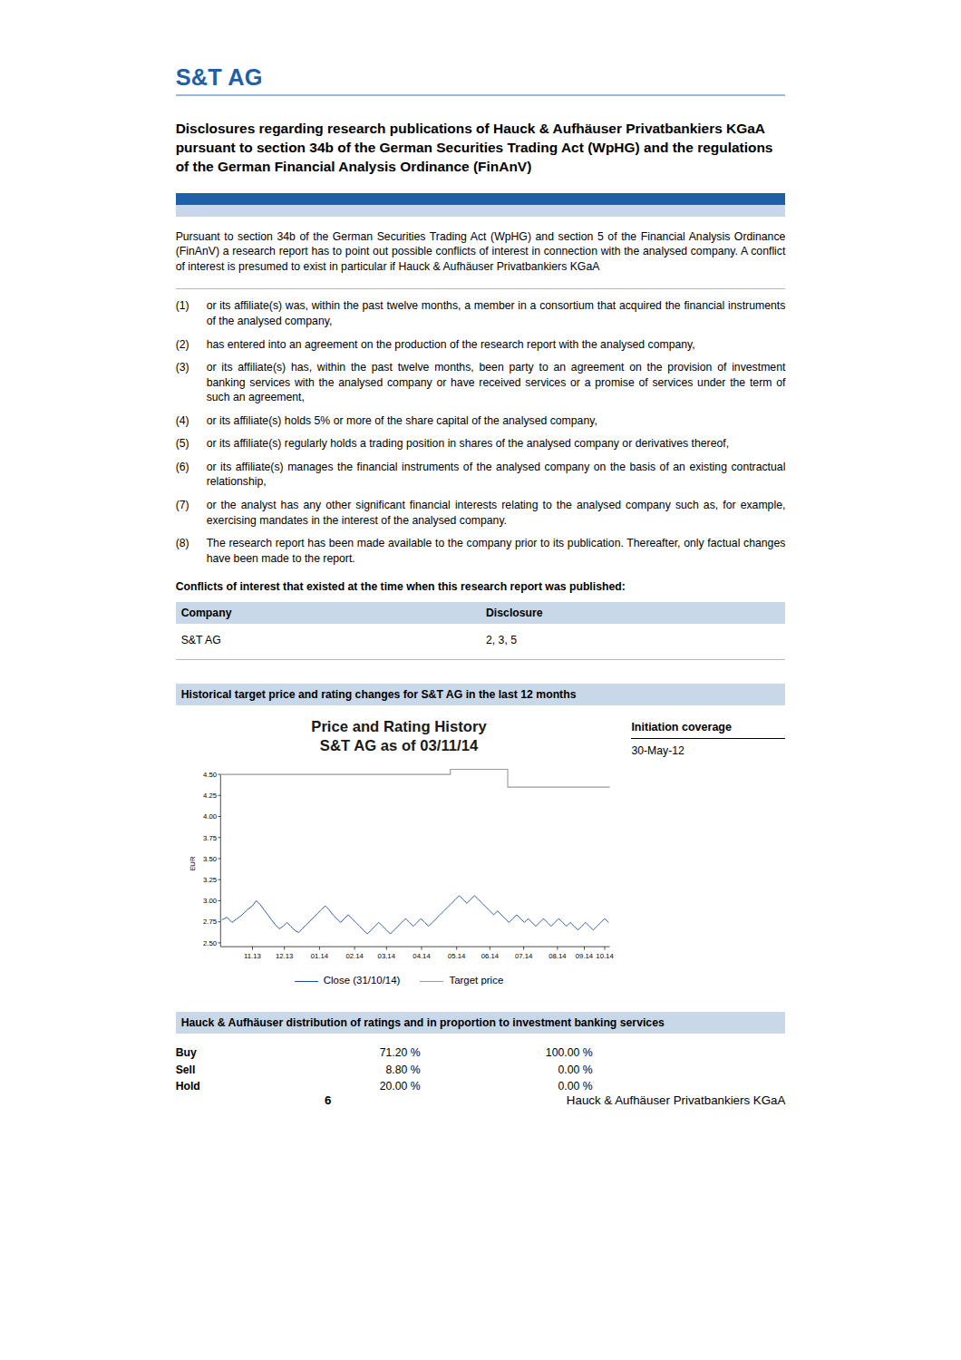S&T AG
Disclosures regarding research publications of Hauck & Aufhäuser Privatbankiers KGaA pursuant to section 34b of the German Securities Trading Act (WpHG) and the regulations of the German Financial Analysis Ordinance (FinAnV)
Pursuant to section 34b of the German Securities Trading Act (WpHG) and section 5 of the Financial Analysis Ordinance (FinAnV) a research report has to point out possible conflicts of interest in connection with the analysed company. A conflict of interest is presumed to exist in particular if Hauck & Aufhäuser Privatbankiers KGaA
| (1) | or its affiliate(s) was, within the past twelve months, a member in a consortium that acquired the financial instruments of the analysed company, |
| (2) | has entered into an agreement on the production of the research report with the analysed company, |
| (3) | or its affiliate(s) has, within the past twelve months, been party to an agreement on the provision of investment banking services with the analysed company or have received services or a promise of services under the term of such an agreement, |
| (4) | or its affiliate(s) holds 5% or more of the share capital of the analysed company, |
| (5) | or its affiliate(s) regularly holds a trading position in shares of the analysed company or derivatives thereof, |
| (6) | or its affiliate(s) manages the financial instruments of the analysed company on the basis of an existing contractual relationship, |
| (7) | or the analyst has any other significant financial interests relating to the analysed company such as, for example, exercising mandates in the interest of the analysed company. |
| (8) | The research report has been made available to the company prior to its publication. Thereafter, only factual changes have been made to the report. |
Conflicts of interest that existed at the time when this research report was published:
| Company | Disclosure |
| --- | --- |
| S&T AG | 2, 3, 5 |
Historical target price and rating changes for S&T AG in the last 12 months
Price and Rating History S&T AG as of 03/11/14
EUR 4.50 4.25 4.00 3.75 3.50 3.25 3.00 2.75 2.50 11.13 12.13 01.14 02.14 03.14 04.14 05.14 06.14 07.14 08.14 09.14 10.14
Close (31/10/14)
Target price
Initiation coverage
30-May-12
Hauck & Aufhäuser distribution of ratings and in proportion to investment banking services
| Buy | 71.20 % | 100.00 % |
| Sell | 8.80 % | 0.00 % |
| Hold | 20.00 % | 0.00 % |
6
Hauck & Aufhäuser Privatbankiers KGaA